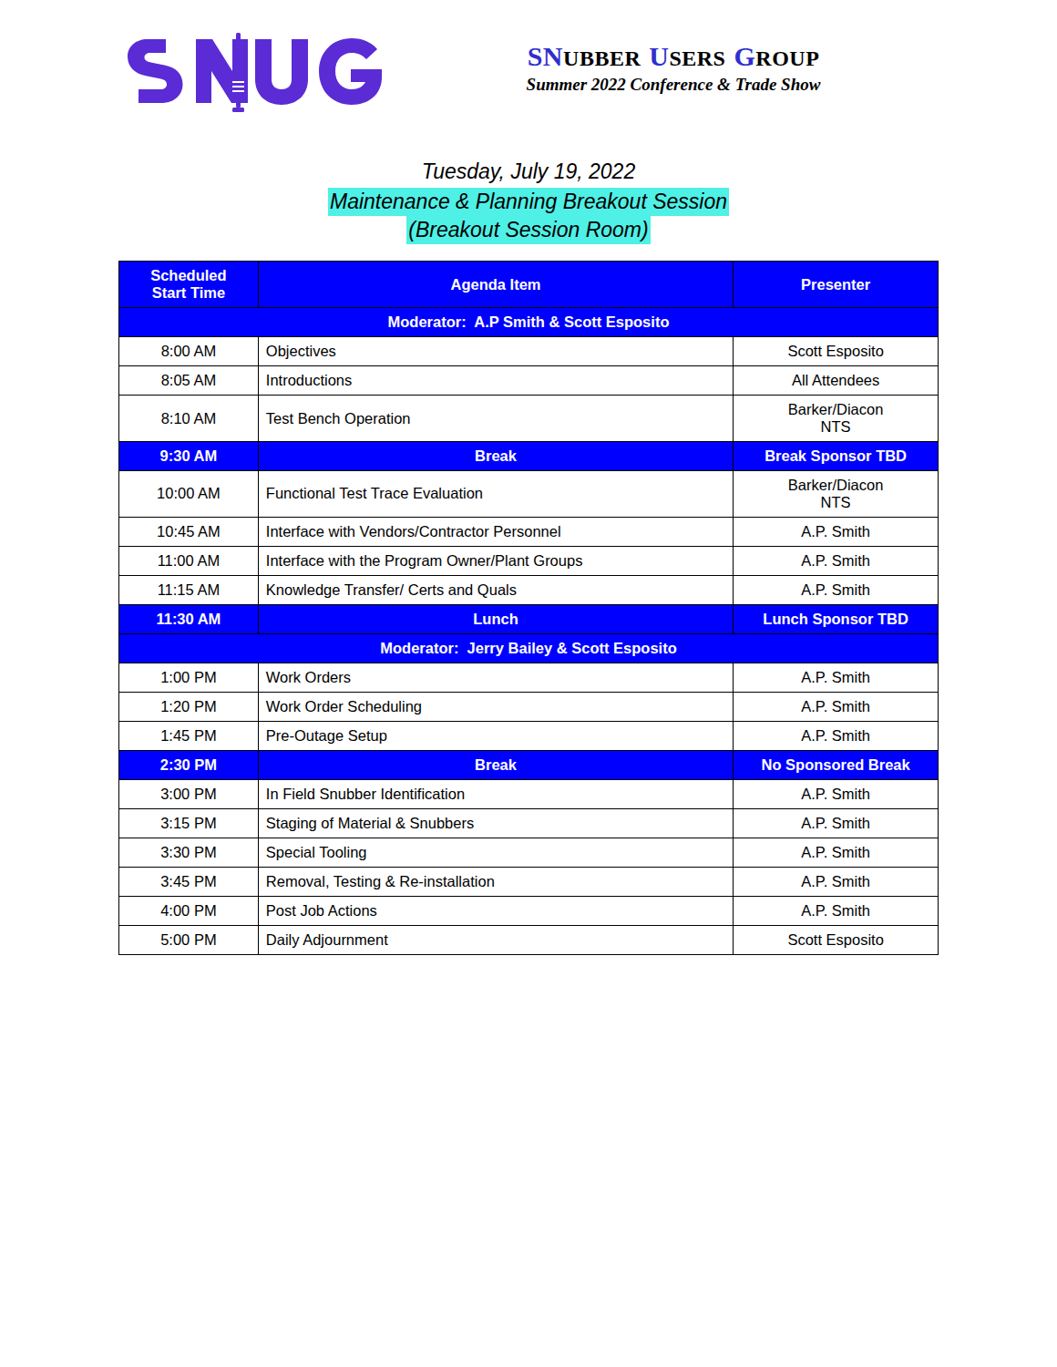SN UBBER USERS GROUP
Summer 2022 Conference & Trade Show
Tuesday, July 19, 2022 Maintenance & Planning Breakout Session
(Breakout Session Room)
| Scheduled Start Time | Agenda Item | Presenter |
| --- | --- | --- |
| Moderator: A.P Smith & Scott Esposito |
| 8:00 AM | Objectives | Scott Esposito |
| 8:05 AM | Introductions | All Attendees |
| 8:10 AM | Test Bench Operation | Barker/Diacon NTS |
| 9:30 AM | Break | Break Sponsor TBD |
| 10:00 AM | Functional Test Trace Evaluation | Barker/Diacon NTS |
| 10:45 AM | Interface with Vendors/Contractor Personnel | A.P. Smith |
| 11:00 AM | Interface with the Program Owner/Plant Groups | A.P. Smith |
| 11:15 AM | Knowledge Transfer/ Certs and Quals | A.P. Smith |
| 11:30 AM | Lunch | Lunch Sponsor TBD |
| Moderator: Jerry Bailey & Scott Esposito |
| 1:00 PM | Work Orders | A.P. Smith |
| 1:20 PM | Work Order Scheduling | A.P. Smith |
| 1:45 PM | Pre-Outage Setup | A.P. Smith |
| 2:30 PM | Break | No Sponsored Break |
| 3:00 PM | In Field Snubber Identification | A.P. Smith |
| 3:15 PM | Staging of Material & Snubbers | A.P. Smith |
| 3:30 PM | Special Tooling | A.P. Smith |
| 3:45 PM | Removal, Testing & Re-installation | A.P. Smith |
| 4:00 PM | Post Job Actions | A.P. Smith |
| 5:00 PM | Daily Adjournment | Scott Esposito |